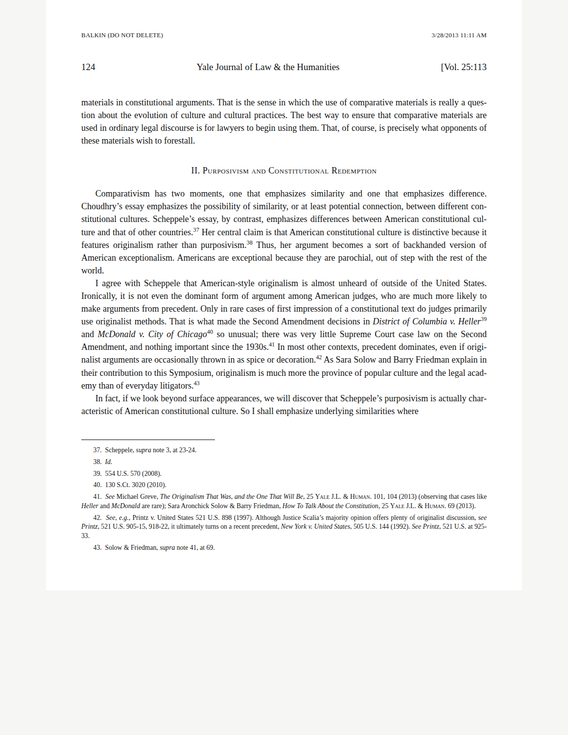Balkin (Do Not Delete) 3/28/2013 11:11 AM
124 Yale Journal of Law & the Humanities [Vol. 25:113
materials in constitutional arguments. That is the sense in which the use of comparative materials is really a question about the evolution of culture and cultural practices. The best way to ensure that comparative materials are used in ordinary legal discourse is for lawyers to begin using them. That, of course, is precisely what opponents of these materials wish to forestall.
II. Purposivism and Constitutional Redemption
Comparativism has two moments, one that emphasizes similarity and one that emphasizes difference. Choudhry’s essay emphasizes the possibility of similarity, or at least potential connection, between different constitutional cultures. Scheppele’s essay, by contrast, emphasizes differences between American constitutional culture and that of other countries.37 Her central claim is that American constitutional culture is distinctive because it features originalism rather than purposivism.38 Thus, her argument becomes a sort of backhanded version of American exceptionalism. Americans are exceptional because they are parochial, out of step with the rest of the world.
I agree with Scheppele that American-style originalism is almost unheard of outside of the United States. Ironically, it is not even the dominant form of argument among American judges, who are much more likely to make arguments from precedent. Only in rare cases of first impression of a constitutional text do judges primarily use originalist methods. That is what made the Second Amendment decisions in District of Columbia v. Heller39 and McDonald v. City of Chicago40 so unusual; there was very little Supreme Court case law on the Second Amendment, and nothing important since the 1930s.41 In most other contexts, precedent dominates, even if originalist arguments are occasionally thrown in as spice or decoration.42 As Sara Solow and Barry Friedman explain in their contribution to this Symposium, originalism is much more the province of popular culture and the legal academy than of everyday litigators.43
In fact, if we look beyond surface appearances, we will discover that Scheppele’s purposivism is actually characteristic of American constitutional culture. So I shall emphasize underlying similarities where
37. Scheppele, supra note 3, at 23-24.
38. Id.
39. 554 U.S. 570 (2008).
40. 130 S.Ct. 3020 (2010).
41. See Michael Greve, The Originalism That Was, and the One That Will Be, 25 Yale J.L. & Human. 101, 104 (2013) (observing that cases like Heller and McDonald are rare); Sara Aronchick Solow & Barry Friedman, How To Talk About the Constitution, 25 Yale J.L. & Human. 69 (2013).
42. See, e.g., Printz v. United States 521 U.S. 898 (1997). Although Justice Scalia’s majority opinion offers plenty of originalist discussion, see Printz, 521 U.S. 905-15, 918-22, it ultimately turns on a recent precedent, New York v. United States, 505 U.S. 144 (1992). See Printz, 521 U.S. at 925-33.
43. Solow & Friedman, supra note 41, at 69.